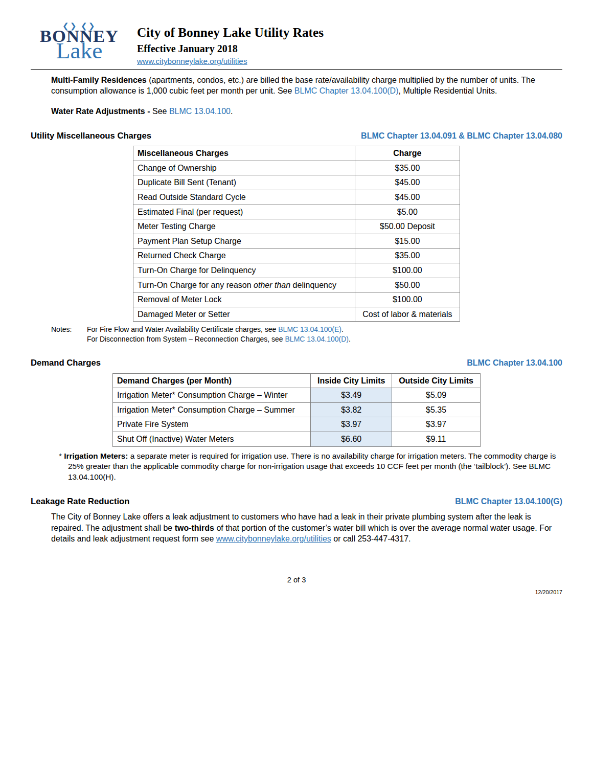❮❯ ❮❯ BONNEY Lake
City of Bonney Lake Utility Rates
Effective January 2018
www.citybonneylake.org/utilities
Multi-Family Residences (apartments, condos, etc.) are billed the base rate/availability charge multiplied by the number of units. The consumption allowance is 1,000 cubic feet per month per unit. See BLMC Chapter 13.04.100(D), Multiple Residential Units.
Water Rate Adjustments - See BLMC 13.04.100.
Utility Miscellaneous Charges BLMC Chapter 13.04.091 & BLMC Chapter 13.04.080
| Miscellaneous Charges | Charge |
| --- | --- |
| Change of Ownership | $35.00 |
| Duplicate Bill Sent (Tenant) | $45.00 |
| Read Outside Standard Cycle | $45.00 |
| Estimated Final (per request) | $5.00 |
| Meter Testing Charge | $50.00 Deposit |
| Payment Plan Setup Charge | $15.00 |
| Returned Check Charge | $35.00 |
| Turn-On Charge for Delinquency | $100.00 |
| Turn-On Charge for any reason other than delinquency | $50.00 |
| Removal of Meter Lock | $100.00 |
| Damaged Meter or Setter | Cost of labor & materials |
Notes: For Fire Flow and Water Availability Certificate charges, see BLMC 13.04.100(E).
For Disconnection from System – Reconnection Charges, see BLMC 13.04.100(D).
Demand Charges BLMC Chapter 13.04.100
| Demand Charges (per Month) | Inside City Limits | Outside City Limits |
| --- | --- | --- |
| Irrigation Meter* Consumption Charge – Winter | $3.49 | $5.09 |
| Irrigation Meter* Consumption Charge – Summer | $3.82 | $5.35 |
| Private Fire System | $3.97 | $3.97 |
| Shut Off (Inactive) Water Meters | $6.60 | $9.11 |
* Irrigation Meters: a separate meter is required for irrigation use. There is no availability charge for irrigation meters. The commodity charge is 25% greater than the applicable commodity charge for non-irrigation usage that exceeds 10 CCF feet per month (the ‘tailblock’). See BLMC 13.04.100(H).
Leakage Rate Reduction BLMC Chapter 13.04.100(G)
The City of Bonney Lake offers a leak adjustment to customers who have had a leak in their private plumbing system after the leak is repaired. The adjustment shall be two-thirds of that portion of the customer’s water bill which is over the average normal water usage. For details and leak adjustment request form see www.citybonneylake.org/utilities or call 253-447-4317.
2 of 3
12/20/2017